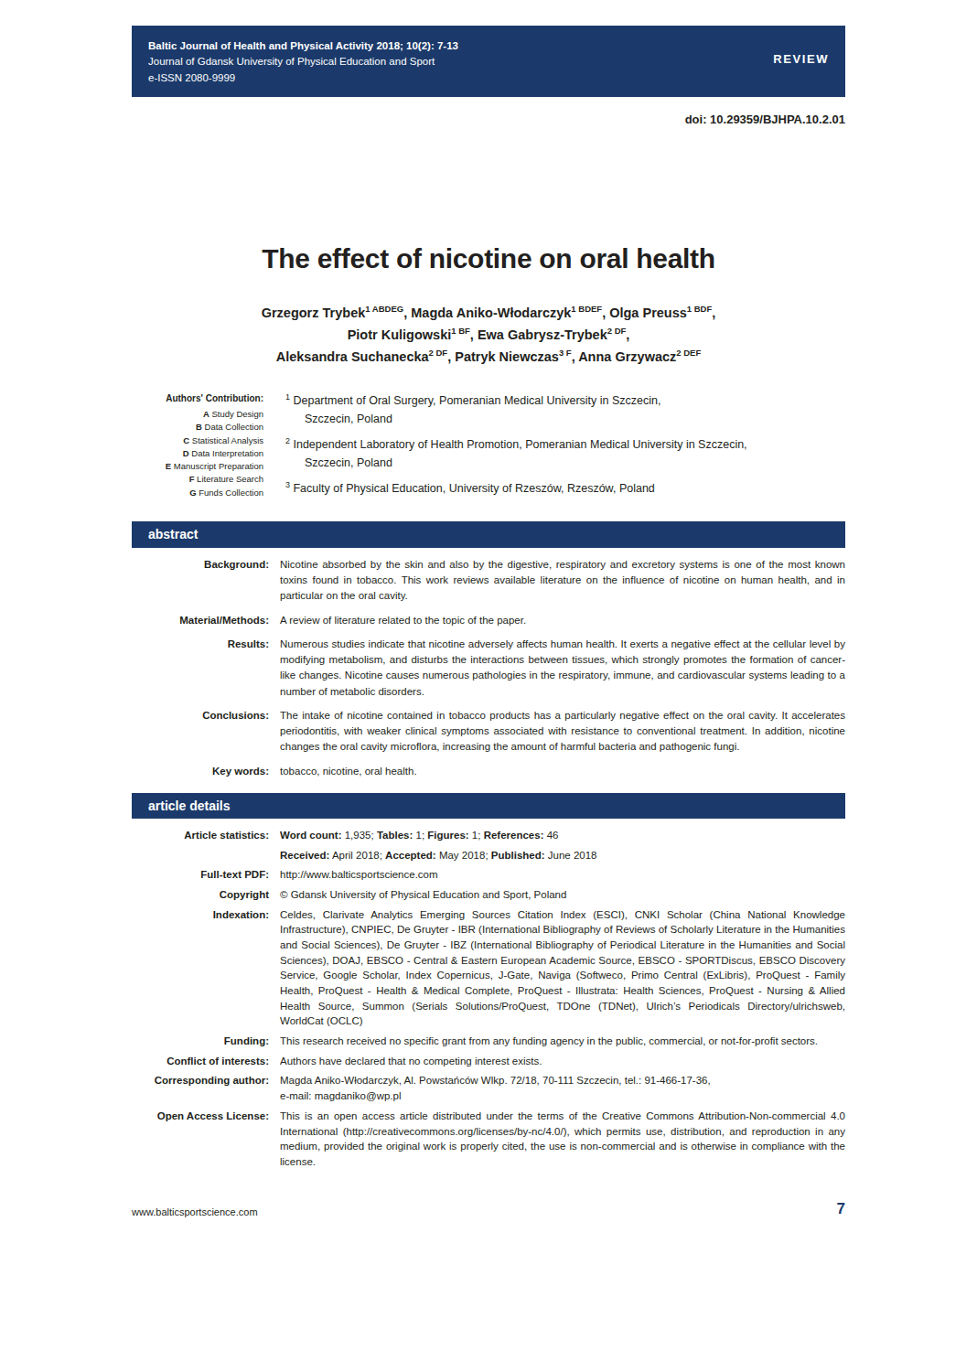Baltic Journal of Health and Physical Activity 2018; 10(2): 7-13
Journal of Gdansk University of Physical Education and Sport
e-ISSN 2080-9999
Review
doi: 10.29359/BJHPA.10.2.01
The effect of nicotine on oral health
Grzegorz Trybek1 ABDEG, Magda Aniko-Włodarczyk1 BDEF, Olga Preuss1 BDF,
Piotr Kuligowski1 BF, Ewa Gabrysz-Trybek2 DF,
Aleksandra Suchanecka2 DF, Patryk Niewczas3 F, Anna Grzywacz2 DEF
Authors' Contribution:
A Study Design
B Data Collection
C Statistical Analysis
D Data Interpretation
E Manuscript Preparation
F Literature Search
G Funds Collection
1 Department of Oral Surgery, Pomeranian Medical University in Szczecin,
Szczecin, Poland
2 Independent Laboratory of Health Promotion, Pomeranian Medical University in Szczecin,
Szczecin, Poland
3 Faculty of Physical Education, University of Rzeszów, Rzeszów, Poland
abstract
| Background: | Nicotine absorbed by the skin and also by the digestive, respiratory and excretory systems is one of the most known toxins found in tobacco. This work reviews available literature on the influence of nicotine on human health, and in particular on the oral cavity. |
| Material/Methods: | A review of literature related to the topic of the paper. |
| Results: | Numerous studies indicate that nicotine adversely affects human health. It exerts a negative effect at the cellular level by modifying metabolism, and disturbs the interactions between tissues, which strongly promotes the formation of cancer-like changes. Nicotine causes numerous pathologies in the respiratory, immune, and cardiovascular systems leading to a number of metabolic disorders. |
| Conclusions: | The intake of nicotine contained in tobacco products has a particularly negative effect on the oral cavity. It accelerates periodontitis, with weaker clinical symptoms associated with resistance to conventional treatment. In addition, nicotine changes the oral cavity microflora, increasing the amount of harmful bacteria and pathogenic fungi. |
| Key words: | tobacco, nicotine, oral health. |
article details
| Article statistics: | Word count: 1,935; Tables: 1; Figures: 1; References: 46 |
| | Received: April 2018; Accepted: May 2018; Published: June 2018 |
| Full-text PDF: | http://www.balticsportscience.com |
| Copyright | © Gdansk University of Physical Education and Sport, Poland |
| Indexation: | Celdes, Clarivate Analytics Emerging Sources Citation Index (ESCI), CNKI Scholar (China National Knowledge Infrastructure), CNPIEC, De Gruyter - IBR (International Bibliography of Reviews of Scholarly Literature in the Humanities and Social Sciences), De Gruyter - IBZ (International Bibliography of Periodical Literature in the Humanities and Social Sciences), DOAJ, EBSCO - Central & Eastern European Academic Source, EBSCO - SPORTDiscus, EBSCO Discovery Service, Google Scholar, Index Copernicus, J-Gate, Naviga (Softweco, Primo Central (ExLibris), ProQuest - Family Health, ProQuest - Health & Medical Complete, ProQuest - Illustrata: Health Sciences, ProQuest - Nursing & Allied Health Source, Summon (Serials Solutions/ProQuest, TDOne (TDNet), Ulrich’s Periodicals Directory/ulrichsweb, WorldCat (OCLC) |
| Funding: | This research received no specific grant from any funding agency in the public, commercial, or not-for-profit sectors. |
| Conflict of interests: | Authors have declared that no competing interest exists. |
| Corresponding author: | Magda Aniko-Włodarczyk, Al. Powstańców Wlkp. 72/18, 70-111 Szczecin, tel.: 91-466-17-36, e-mail: magdaniko@wp.pl |
| Open Access License: | This is an open access article distributed under the terms of the Creative Commons Attribution-Non-commercial 4.0 International (http://creativecommons.org/licenses/by-nc/4.0/), which permits use, distribution, and reproduction in any medium, provided the original work is properly cited, the use is non-commercial and is otherwise in compliance with the license. |
www.balticsportscience.com
7